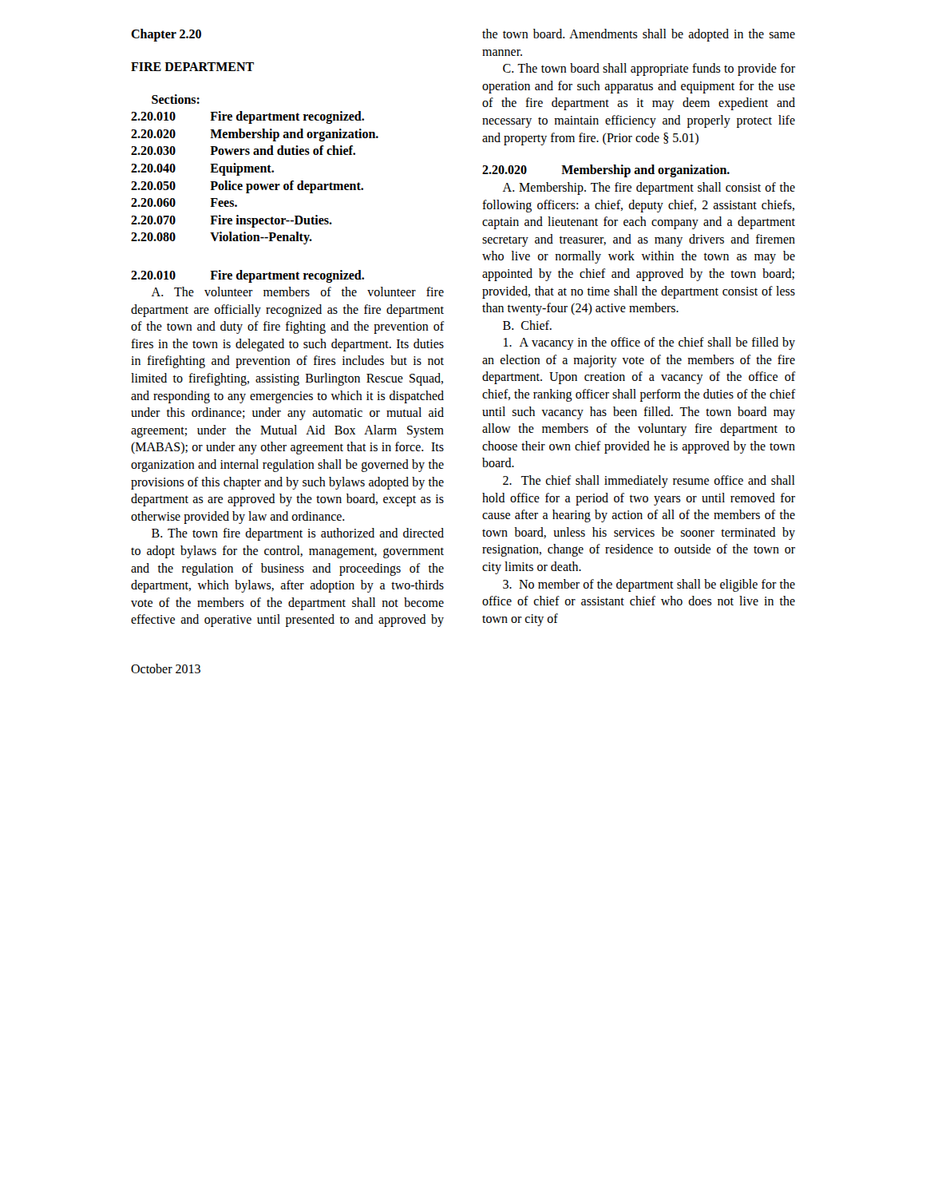Chapter 2.20
FIRE DEPARTMENT
Sections:
2.20.010 Fire department recognized. 2.20.020 Membership and organization. 2.20.030 Powers and duties of chief. 2.20.040 Equipment. 2.20.050 Police power of department. 2.20.060 Fees. 2.20.070 Fire inspector--Duties. 2.20.080 Violation--Penalty.
2.20.010 Fire department recognized.
A. The volunteer members of the volunteer fire department are officially recognized as the fire department of the town and duty of fire fighting and the prevention of fires in the town is delegated to such department. Its duties in firefighting and prevention of fires includes but is not limited to firefighting, assisting Burlington Rescue Squad, and responding to any emergencies to which it is dispatched under this ordinance; under any automatic or mutual aid agreement; under the Mutual Aid Box Alarm System (MABAS); or under any other agreement that is in force. Its organization and internal regulation shall be governed by the provisions of this chapter and by such bylaws adopted by the department as are approved by the town board, except as is otherwise provided by law and ordinance.
B. The town fire department is authorized and directed to adopt bylaws for the control, management, government and the regulation of business and proceedings of the department, which bylaws, after adoption by a two-thirds vote of the members of the department shall not become effective and operative until presented to and approved by the town board. Amendments shall be adopted in the same manner.
C. The town board shall appropriate funds to provide for operation and for such apparatus and equipment for the use of the fire department as it may deem expedient and necessary to maintain efficiency and properly protect life and property from fire. (Prior code § 5.01)
2.20.020 Membership and organization.
A. Membership. The fire department shall consist of the following officers: a chief, deputy chief, 2 assistant chiefs, captain and lieutenant for each company and a department secretary and treasurer, and as many drivers and firemen who live or normally work within the town as may be appointed by the chief and approved by the town board; provided, that at no time shall the department consist of less than twenty-four (24) active members.
B. Chief.
1. A vacancy in the office of the chief shall be filled by an election of a majority vote of the members of the fire department. Upon creation of a vacancy of the office of chief, the ranking officer shall perform the duties of the chief until such vacancy has been filled. The town board may allow the members of the voluntary fire department to choose their own chief provided he is approved by the town board.
2. The chief shall immediately resume office and shall hold office for a period of two years or until removed for cause after a hearing by action of all of the members of the town board, unless his services be sooner terminated by resignation, change of residence to outside of the town or city limits or death.
3. No member of the department shall be eligible for the office of chief or assistant chief who does not live in the town or city of
October 2013